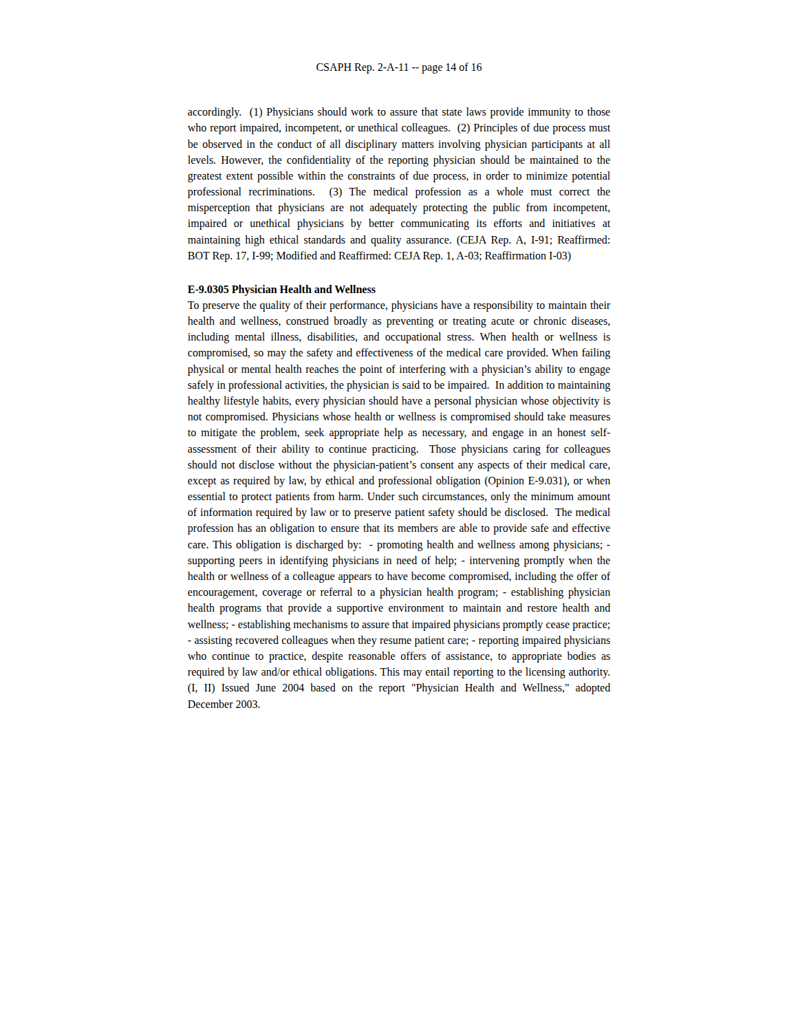CSAPH Rep. 2-A-11 -- page 14 of 16
accordingly. (1) Physicians should work to assure that state laws provide immunity to those who report impaired, incompetent, or unethical colleagues. (2) Principles of due process must be observed in the conduct of all disciplinary matters involving physician participants at all levels. However, the confidentiality of the reporting physician should be maintained to the greatest extent possible within the constraints of due process, in order to minimize potential professional recriminations. (3) The medical profession as a whole must correct the misperception that physicians are not adequately protecting the public from incompetent, impaired or unethical physicians by better communicating its efforts and initiatives at maintaining high ethical standards and quality assurance. (CEJA Rep. A, I-91; Reaffirmed: BOT Rep. 17, I-99; Modified and Reaffirmed: CEJA Rep. 1, A-03; Reaffirmation I-03)
E-9.0305 Physician Health and Wellness
To preserve the quality of their performance, physicians have a responsibility to maintain their health and wellness, construed broadly as preventing or treating acute or chronic diseases, including mental illness, disabilities, and occupational stress. When health or wellness is compromised, so may the safety and effectiveness of the medical care provided. When failing physical or mental health reaches the point of interfering with a physician’s ability to engage safely in professional activities, the physician is said to be impaired. In addition to maintaining healthy lifestyle habits, every physician should have a personal physician whose objectivity is not compromised. Physicians whose health or wellness is compromised should take measures to mitigate the problem, seek appropriate help as necessary, and engage in an honest self-assessment of their ability to continue practicing. Those physicians caring for colleagues should not disclose without the physician-patient’s consent any aspects of their medical care, except as required by law, by ethical and professional obligation (Opinion E-9.031), or when essential to protect patients from harm. Under such circumstances, only the minimum amount of information required by law or to preserve patient safety should be disclosed. The medical profession has an obligation to ensure that its members are able to provide safe and effective care. This obligation is discharged by: - promoting health and wellness among physicians; - supporting peers in identifying physicians in need of help; - intervening promptly when the health or wellness of a colleague appears to have become compromised, including the offer of encouragement, coverage or referral to a physician health program; - establishing physician health programs that provide a supportive environment to maintain and restore health and wellness; - establishing mechanisms to assure that impaired physicians promptly cease practice; - assisting recovered colleagues when they resume patient care; - reporting impaired physicians who continue to practice, despite reasonable offers of assistance, to appropriate bodies as required by law and/or ethical obligations. This may entail reporting to the licensing authority. (I, II) Issued June 2004 based on the report "Physician Health and Wellness," adopted December 2003.